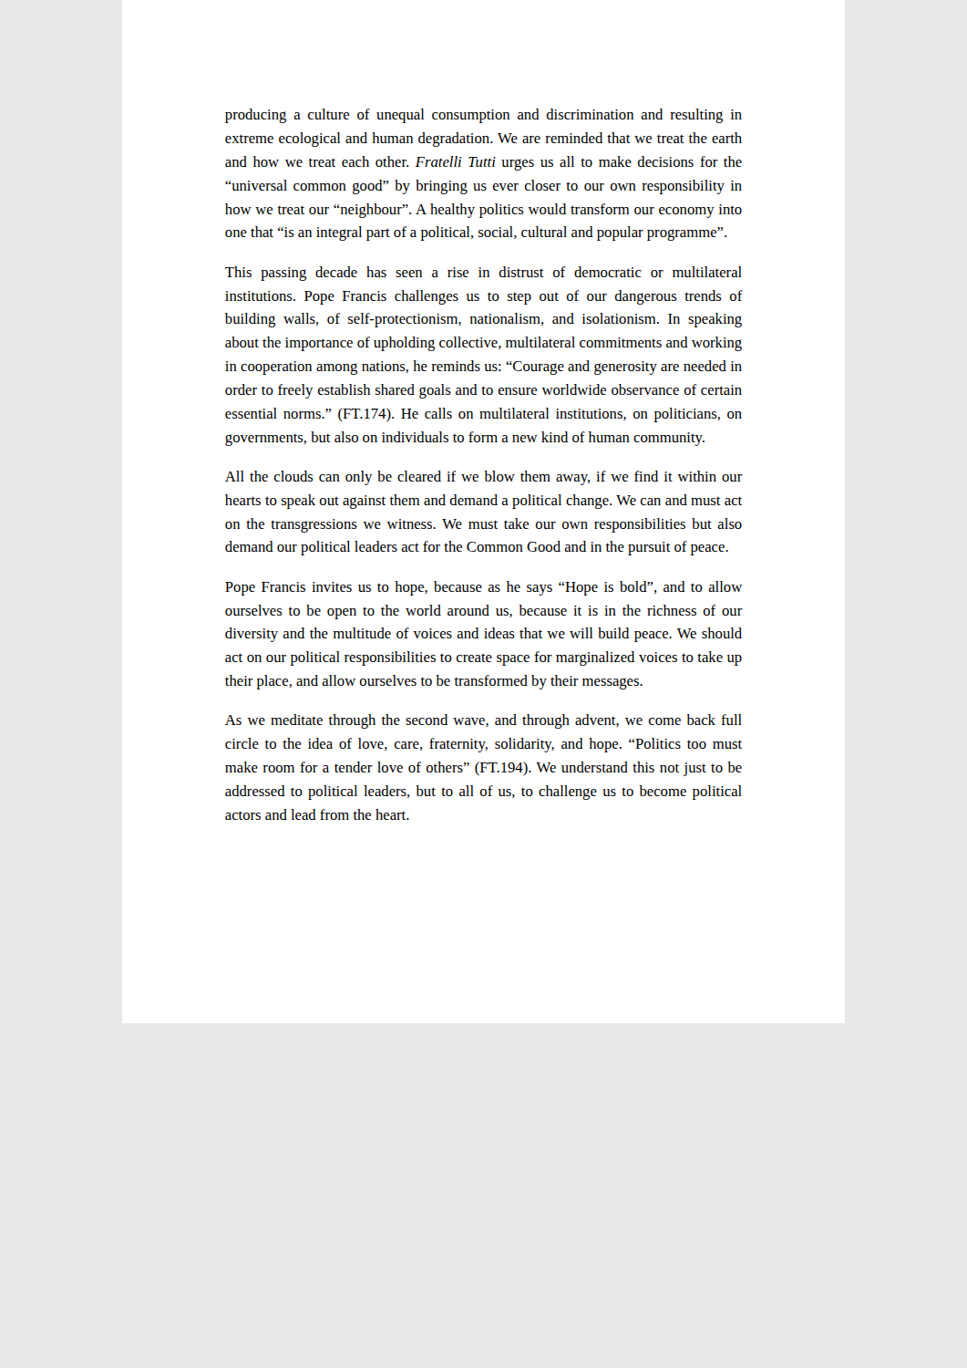producing a culture of unequal consumption and discrimination and resulting in extreme ecological and human degradation. We are reminded that we treat the earth and how we treat each other. Fratelli Tutti urges us all to make decisions for the “universal common good” by bringing us ever closer to our own responsibility in how we treat our “neighbour”. A healthy politics would transform our economy into one that “is an integral part of a political, social, cultural and popular programme”.
This passing decade has seen a rise in distrust of democratic or multilateral institutions. Pope Francis challenges us to step out of our dangerous trends of building walls, of self-protectionism, nationalism, and isolationism. In speaking about the importance of upholding collective, multilateral commitments and working in cooperation among nations, he reminds us: “Courage and generosity are needed in order to freely establish shared goals and to ensure worldwide observance of certain essential norms.” (FT.174). He calls on multilateral institutions, on politicians, on governments, but also on individuals to form a new kind of human community.
All the clouds can only be cleared if we blow them away, if we find it within our hearts to speak out against them and demand a political change. We can and must act on the transgressions we witness. We must take our own responsibilities but also demand our political leaders act for the Common Good and in the pursuit of peace.
Pope Francis invites us to hope, because as he says “Hope is bold”, and to allow ourselves to be open to the world around us, because it is in the richness of our diversity and the multitude of voices and ideas that we will build peace. We should act on our political responsibilities to create space for marginalized voices to take up their place, and allow ourselves to be transformed by their messages.
As we meditate through the second wave, and through advent, we come back full circle to the idea of love, care, fraternity, solidarity, and hope. “Politics too must make room for a tender love of others” (FT.194). We understand this not just to be addressed to political leaders, but to all of us, to challenge us to become political actors and lead from the heart.